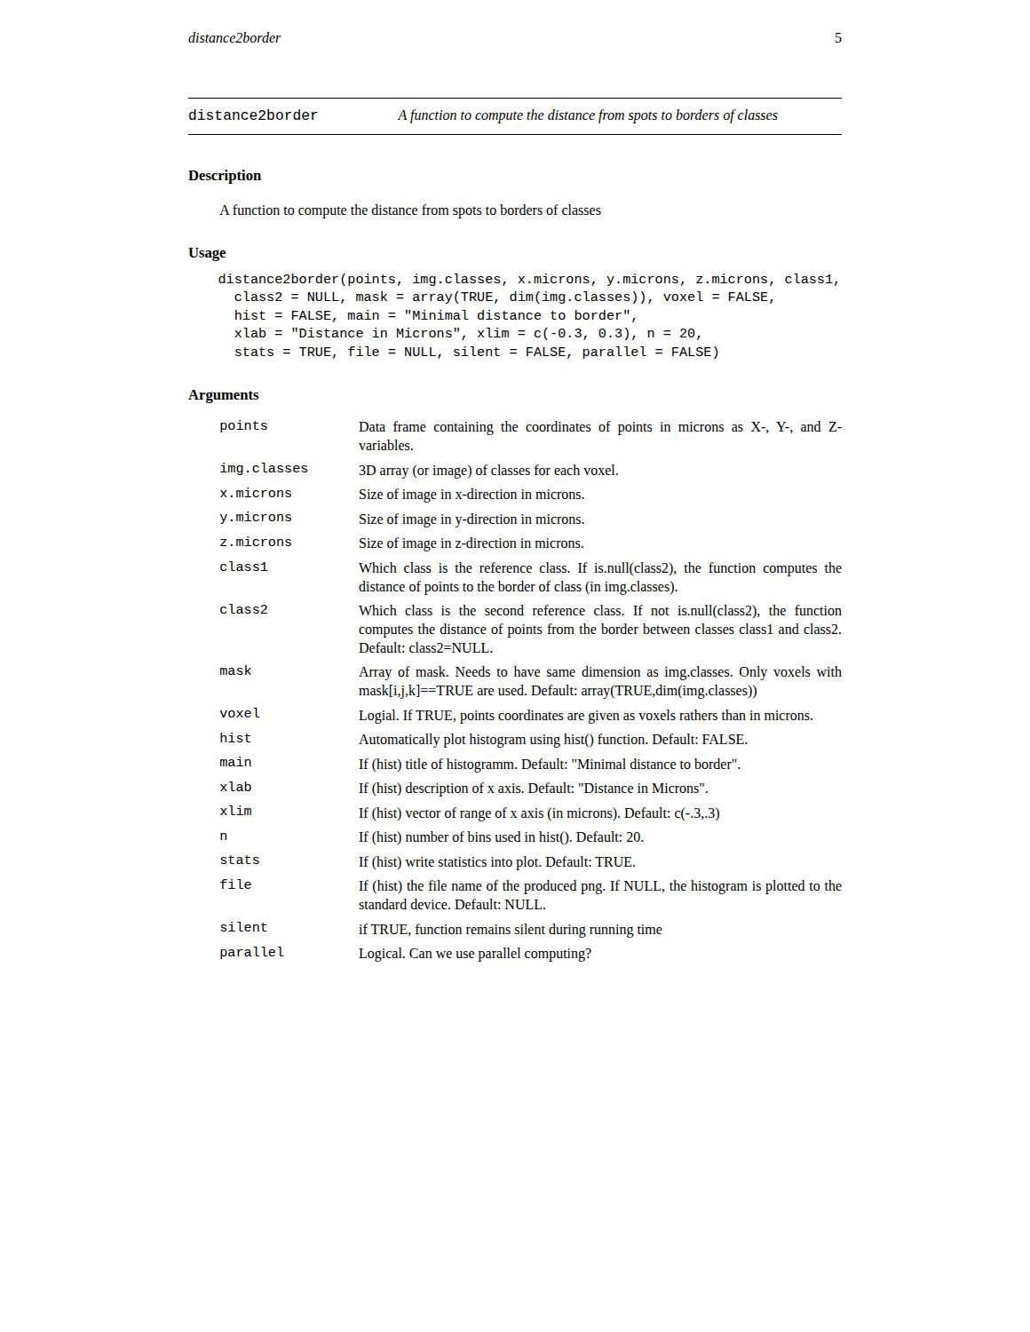distance2border 5
distance2border A function to compute the distance from spots to borders of classes
Description
A function to compute the distance from spots to borders of classes
Usage
distance2border(points, img.classes, x.microns, y.microns, z.microns, class1,
  class2 = NULL, mask = array(TRUE, dim(img.classes)), voxel = FALSE,
  hist = FALSE, main = "Minimal distance to border",
  xlab = "Distance in Microns", xlim = c(-0.3, 0.3), n = 20,
  stats = TRUE, file = NULL, silent = FALSE, parallel = FALSE)
Arguments
points
Data frame containing the coordinates of points in microns as X-, Y-, and Z-variables.
img.classes
3D array (or image) of classes for each voxel.
x.microns
Size of image in x-direction in microns.
y.microns
Size of image in y-direction in microns.
z.microns
Size of image in z-direction in microns.
class1
Which class is the reference class. If is.null(class2), the function computes the distance of points to the border of class (in img.classes).
class2
Which class is the second reference class. If not is.null(class2), the function computes the distance of points from the border between classes class1 and class2. Default: class2=NULL.
mask
Array of mask. Needs to have same dimension as img.classes. Only voxels with mask[i,j,k]==TRUE are used. Default: array(TRUE,dim(img.classes))
voxel
Logial. If TRUE, points coordinates are given as voxels rathers than in microns.
hist
Automatically plot histogram using hist() function. Default: FALSE.
main
If (hist) title of histogramm. Default: "Minimal distance to border".
xlab
If (hist) description of x axis. Default: "Distance in Microns".
xlim
If (hist) vector of range of x axis (in microns). Default: c(-.3,.3)
n
If (hist) number of bins used in hist(). Default: 20.
stats
If (hist) write statistics into plot. Default: TRUE.
file
If (hist) the file name of the produced png. If NULL, the histogram is plotted to the standard device. Default: NULL.
silent
if TRUE, function remains silent during running time
parallel
Logical. Can we use parallel computing?